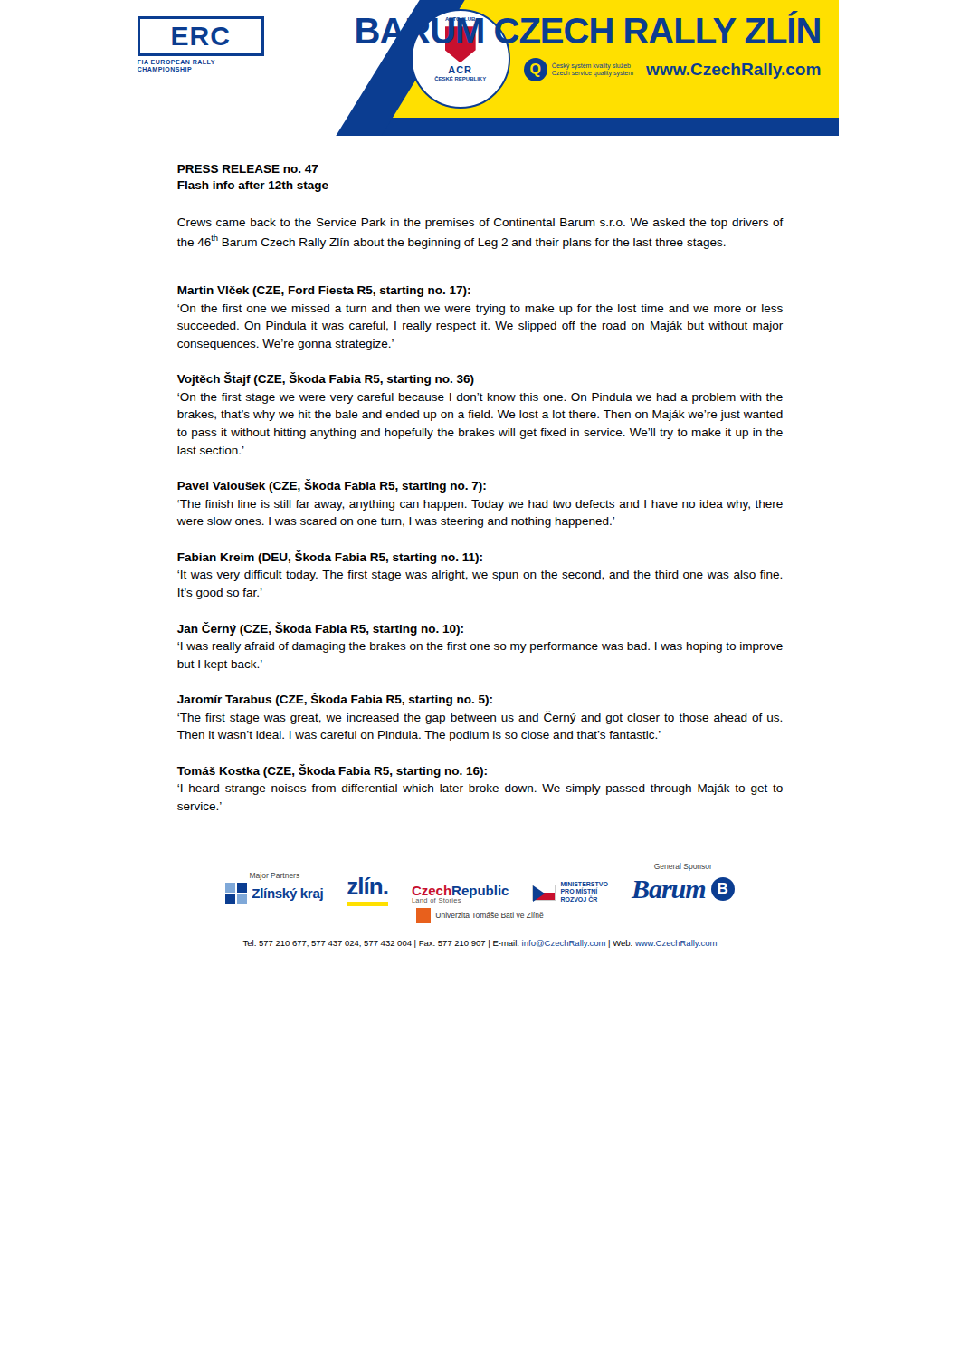ERC
FIA EUROPEAN RALLY
CHAMPIONSHIP
AUTOKLUB
ACR
ČESKÉ REPUBLIKY
BARUM CZECH RALLY ZLÍN
Q
Český systém kvality služeb
Czech service quality system
www.CzechRally.com
PRESS RELEASE no. 47
Flash info after 12th stage
Crews came back to the Service Park in the premises of Continental Barum s.r.o. We asked the top drivers of the 46th Barum Czech Rally Zlín about the beginning of Leg 2 and their plans for the last three stages.
Martin Vlček (CZE, Ford Fiesta R5, starting no. 17):
‘On the first one we missed a turn and then we were trying to make up for the lost time and we more or less succeeded. On Pindula it was careful, I really respect it. We slipped off the road on Maják but without major consequences. We’re gonna strategize.’
Vojtěch Štajf (CZE, Škoda Fabia R5, starting no. 36)
‘On the first stage we were very careful because I don’t know this one. On Pindula we had a problem with the brakes, that’s why we hit the bale and ended up on a field. We lost a lot there. Then on Maják we’re just wanted to pass it without hitting anything and hopefully the brakes will get fixed in service. We’ll try to make it up in the last section.’
Pavel Valoušek (CZE, Škoda Fabia R5, starting no. 7):
‘The finish line is still far away, anything can happen. Today we had two defects and I have no idea why, there were slow ones. I was scared on one turn, I was steering and nothing happened.’
Fabian Kreim (DEU, Škoda Fabia R5, starting no. 11):
‘It was very difficult today. The first stage was alright, we spun on the second, and the third one was also fine. It’s good so far.’
Jan Černý (CZE, Škoda Fabia R5, starting no. 10):
‘I was really afraid of damaging the brakes on the first one so my performance was bad. I was hoping to improve but I kept back.’
Jaromír Tarabus (CZE, Škoda Fabia R5, starting no. 5):
‘The first stage was great, we increased the gap between us and Černý and got closer to those ahead of us. Then it wasn’t ideal. I was careful on Pindula. The podium is so close and that’s fantastic.’
Tomáš Kostka (CZE, Škoda Fabia R5, starting no. 16):
‘I heard strange noises from differential which later broke down. We simply passed through Maják to get to service.’
Major Partners
Zlínský kraj
zlín.
Czech Republic
Land of Stories
MINISTERSTVO
PRO MÍSTNÍ
ROZVOJ ČR
General Sponsor
Barum
B
Univerzita Tomáše Bati ve Zlíně
Tel: 577 210 677, 577 437 024, 577 432 004 | Fax: 577 210 907 | E-mail: info@CzechRally.com | Web: www.CzechRally.com